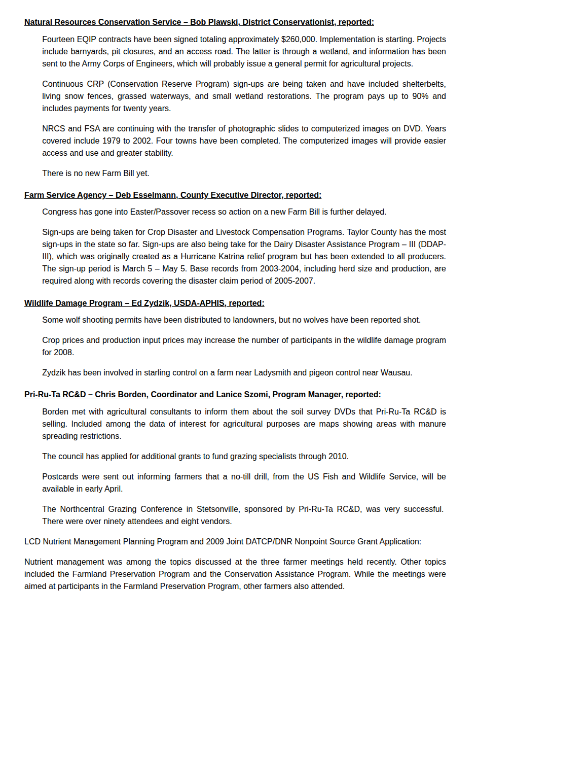Natural Resources Conservation Service – Bob Plawski, District Conservationist, reported:
Fourteen EQIP contracts have been signed totaling approximately $260,000. Implementation is starting. Projects include barnyards, pit closures, and an access road. The latter is through a wetland, and information has been sent to the Army Corps of Engineers, which will probably issue a general permit for agricultural projects.
Continuous CRP (Conservation Reserve Program) sign-ups are being taken and have included shelterbelts, living snow fences, grassed waterways, and small wetland restorations. The program pays up to 90% and includes payments for twenty years.
NRCS and FSA are continuing with the transfer of photographic slides to computerized images on DVD. Years covered include 1979 to 2002. Four towns have been completed. The computerized images will provide easier access and use and greater stability.
There is no new Farm Bill yet.
Farm Service Agency – Deb Esselmann, County Executive Director, reported:
Congress has gone into Easter/Passover recess so action on a new Farm Bill is further delayed.
Sign-ups are being taken for Crop Disaster and Livestock Compensation Programs. Taylor County has the most sign-ups in the state so far. Sign-ups are also being take for the Dairy Disaster Assistance Program – III (DDAP-III), which was originally created as a Hurricane Katrina relief program but has been extended to all producers. The sign-up period is March 5 – May 5. Base records from 2003-2004, including herd size and production, are required along with records covering the disaster claim period of 2005-2007.
Wildlife Damage Program – Ed Zydzik, USDA-APHIS, reported:
Some wolf shooting permits have been distributed to landowners, but no wolves have been reported shot.
Crop prices and production input prices may increase the number of participants in the wildlife damage program for 2008.
Zydzik has been involved in starling control on a farm near Ladysmith and pigeon control near Wausau.
Pri-Ru-Ta RC&D – Chris Borden, Coordinator and Lanice Szomi, Program Manager, reported:
Borden met with agricultural consultants to inform them about the soil survey DVDs that Pri-Ru-Ta RC&D is selling. Included among the data of interest for agricultural purposes are maps showing areas with manure spreading restrictions.
The council has applied for additional grants to fund grazing specialists through 2010.
Postcards were sent out informing farmers that a no-till drill, from the US Fish and Wildlife Service, will be available in early April.
The Northcentral Grazing Conference in Stetsonville, sponsored by Pri-Ru-Ta RC&D, was very successful. There were over ninety attendees and eight vendors.
LCD Nutrient Management Planning Program and 2009 Joint DATCP/DNR Nonpoint Source Grant Application:
Nutrient management was among the topics discussed at the three farmer meetings held recently. Other topics included the Farmland Preservation Program and the Conservation Assistance Program. While the meetings were aimed at participants in the Farmland Preservation Program, other farmers also attended.